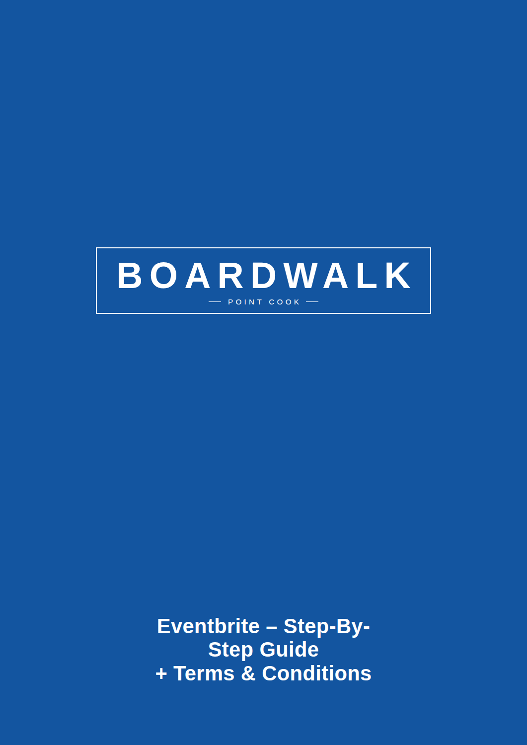BOARDWALK
POINT COOK
Eventbrite – Step-By-Step Guide
+ Terms & Conditions